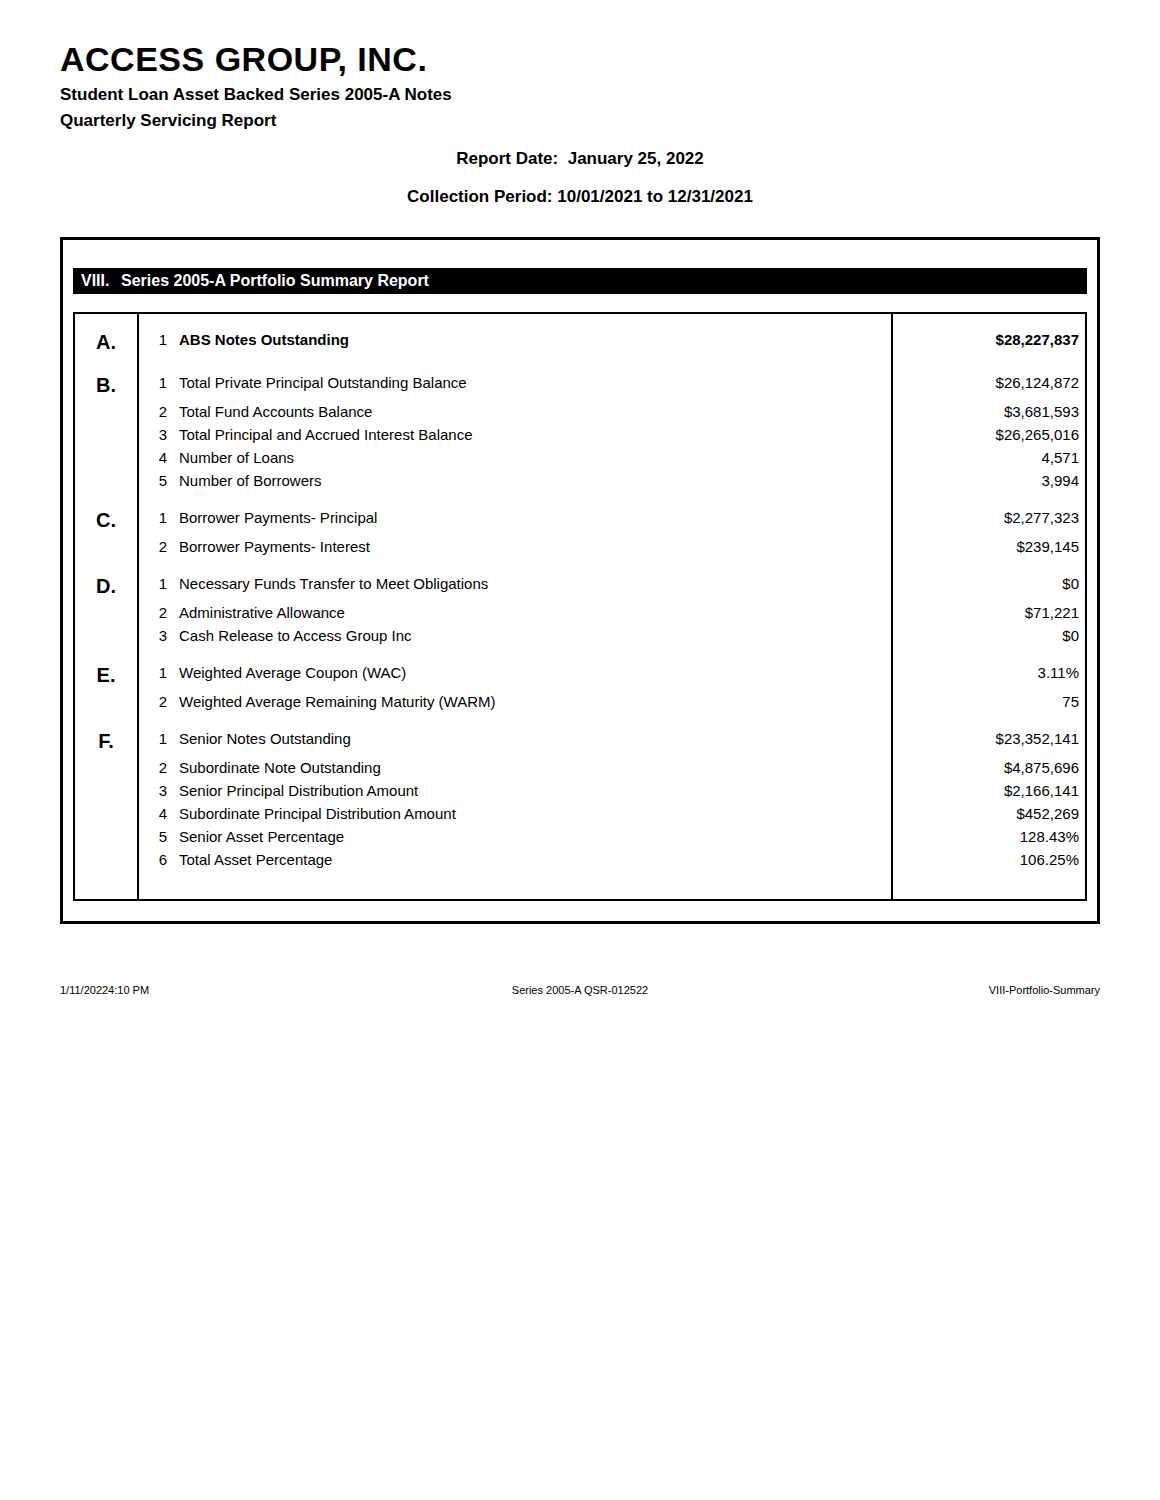ACCESS GROUP, INC.
Student Loan Asset Backed Series 2005-A Notes
Quarterly Servicing Report
Report Date: January 25, 2022
Collection Period: 10/01/2021 to 12/31/2021
VIII. Series 2005-A Portfolio Summary Report
| A. | 1 | ABS Notes Outstanding | $28,227,837 |
| B. | 1 | Total Private Principal Outstanding Balance | $26,124,872 |
| | 2 | Total Fund Accounts Balance | $3,681,593 |
| | 3 | Total Principal and Accrued Interest Balance | $26,265,016 |
| | 4 | Number of Loans | 4,571 |
| | 5 | Number of Borrowers | 3,994 |
| C. | 1 | Borrower Payments- Principal | $2,277,323 |
| | 2 | Borrower Payments- Interest | $239,145 |
| D. | 1 | Necessary Funds Transfer to Meet Obligations | $0 |
| | 2 | Administrative Allowance | $71,221 |
| | 3 | Cash Release to Access Group Inc | $0 |
| E. | 1 | Weighted Average Coupon (WAC) | 3.11% |
| | 2 | Weighted Average Remaining Maturity (WARM) | 75 |
| F. | 1 | Senior Notes Outstanding | $23,352,141 |
| | 2 | Subordinate Note Outstanding | $4,875,696 |
| | 3 | Senior Principal Distribution Amount | $2,166,141 |
| | 4 | Subordinate Principal Distribution Amount | $452,269 |
| | 5 | Senior Asset Percentage | 128.43% |
| | 6 | Total Asset Percentage | 106.25% |
1/11/20224:10 PM
Series 2005-A QSR-012522
VIII-Portfolio-Summary